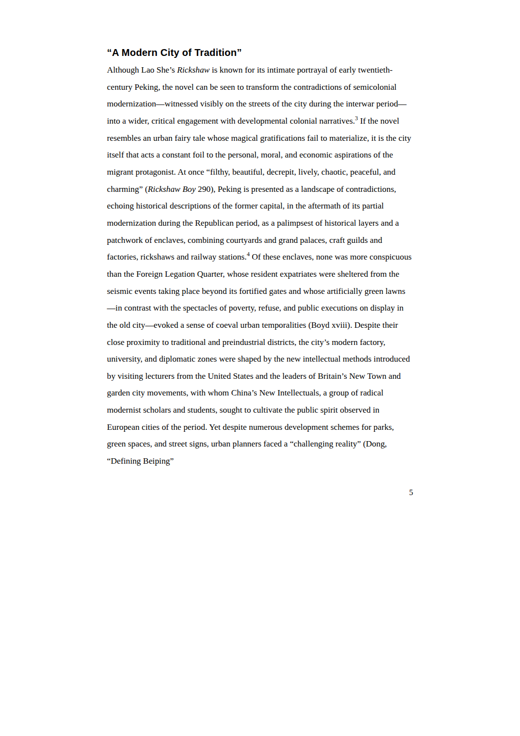“A Modern City of Tradition”
Although Lao She’s Rickshaw is known for its intimate portrayal of early twentieth-century Peking, the novel can be seen to transform the contradictions of semicolonial modernization—witnessed visibly on the streets of the city during the interwar period—into a wider, critical engagement with developmental colonial narratives.3 If the novel resembles an urban fairy tale whose magical gratifications fail to materialize, it is the city itself that acts a constant foil to the personal, moral, and economic aspirations of the migrant protagonist. At once “filthy, beautiful, decrepit, lively, chaotic, peaceful, and charming” (Rickshaw Boy 290), Peking is presented as a landscape of contradictions, echoing historical descriptions of the former capital, in the aftermath of its partial modernization during the Republican period, as a palimpsest of historical layers and a patchwork of enclaves, combining courtyards and grand palaces, craft guilds and factories, rickshaws and railway stations.4 Of these enclaves, none was more conspicuous than the Foreign Legation Quarter, whose resident expatriates were sheltered from the seismic events taking place beyond its fortified gates and whose artificially green lawns—in contrast with the spectacles of poverty, refuse, and public executions on display in the old city—evoked a sense of coeval urban temporalities (Boyd xviii). Despite their close proximity to traditional and preindustrial districts, the city’s modern factory, university, and diplomatic zones were shaped by the new intellectual methods introduced by visiting lecturers from the United States and the leaders of Britain’s New Town and garden city movements, with whom China’s New Intellectuals, a group of radical modernist scholars and students, sought to cultivate the public spirit observed in European cities of the period. Yet despite numerous development schemes for parks, green spaces, and street signs, urban planners faced a “challenging reality” (Dong, “Defining Beiping”
5